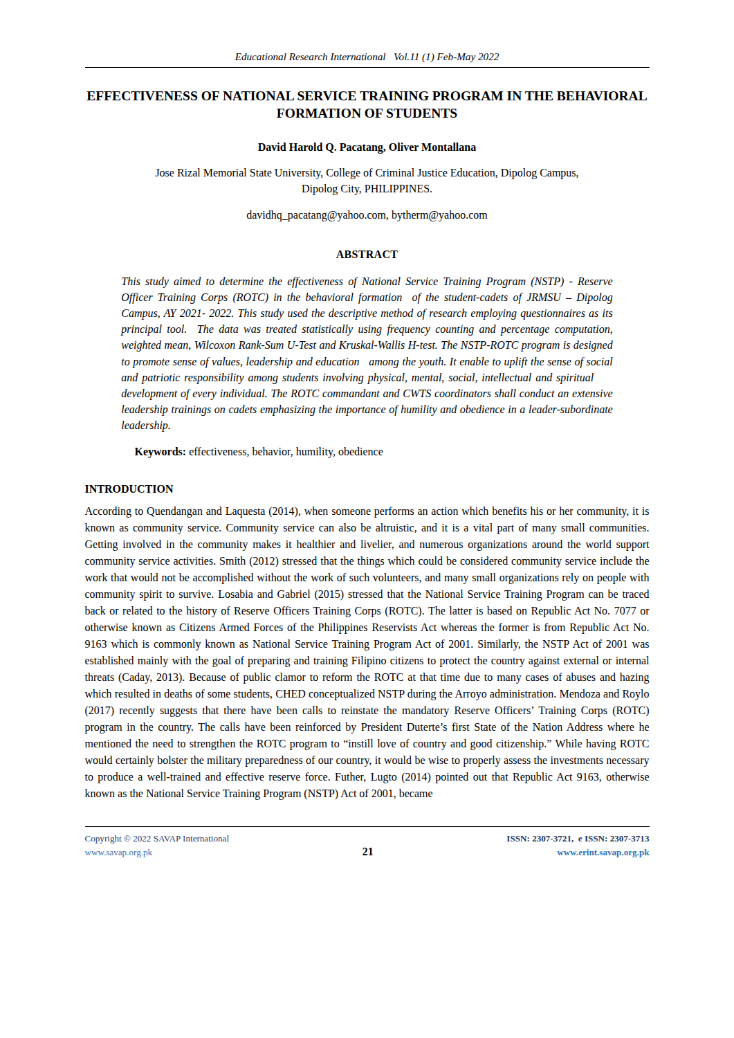Educational Research International Vol.11 (1) Feb-May 2022
Effectiveness of National Service Training Program in the Behavioral Formation of Students
David Harold Q. Pacatang, Oliver Montallana
Jose Rizal Memorial State University, College of Criminal Justice Education, Dipolog Campus,
Dipolog City, PHILIPPINES.
davidhq_pacatang@yahoo.com, bytherm@yahoo.com
ABSTRACT
This study aimed to determine the effectiveness of National Service Training Program (NSTP) - Reserve Officer Training Corps (ROTC) in the behavioral formation of the student-cadets of JRMSU – Dipolog Campus, AY 2021- 2022. This study used the descriptive method of research employing questionnaires as its principal tool. The data was treated statistically using frequency counting and percentage computation, weighted mean, Wilcoxon Rank-Sum U-Test and Kruskal-Wallis H-test. The NSTP-ROTC program is designed to promote sense of values, leadership and education among the youth. It enable to uplift the sense of social and patriotic responsibility among students involving physical, mental, social, intellectual and spiritual development of every individual. The ROTC commandant and CWTS coordinators shall conduct an extensive leadership trainings on cadets emphasizing the importance of humility and obedience in a leader-subordinate leadership.
Keywords: effectiveness, behavior, humility, obedience
Introduction
According to Quendangan and Laquesta (2014), when someone performs an action which benefits his or her community, it is known as community service. Community service can also be altruistic, and it is a vital part of many small communities. Getting involved in the community makes it healthier and livelier, and numerous organizations around the world support community service activities. Smith (2012) stressed that the things which could be considered community service include the work that would not be accomplished without the work of such volunteers, and many small organizations rely on people with community spirit to survive. Losabia and Gabriel (2015) stressed that the National Service Training Program can be traced back or related to the history of Reserve Officers Training Corps (ROTC). The latter is based on Republic Act No. 7077 or otherwise known as Citizens Armed Forces of the Philippines Reservists Act whereas the former is from Republic Act No. 9163 which is commonly known as National Service Training Program Act of 2001. Similarly, the NSTP Act of 2001 was established mainly with the goal of preparing and training Filipino citizens to protect the country against external or internal threats (Caday, 2013). Because of public clamor to reform the ROTC at that time due to many cases of abuses and hazing which resulted in deaths of some students, CHED conceptualized NSTP during the Arroyo administration. Mendoza and Roylo (2017) recently suggests that there have been calls to reinstate the mandatory Reserve Officers’ Training Corps (ROTC) program in the country. The calls have been reinforced by President Duterte’s first State of the Nation Address where he mentioned the need to strengthen the ROTC program to “instill love of country and good citizenship.” While having ROTC would certainly bolster the military preparedness of our country, it would be wise to properly assess the investments necessary to produce a well-trained and effective reserve force. Futher, Lugto (2014) pointed out that Republic Act 9163, otherwise known as the National Service Training Program (NSTP) Act of 2001, became
Copyright © 2022 SAVAP International
www.savap.org.pk
21
ISSN: 2307-3721, e ISSN: 2307-3713
www.erint.savap.org.pk